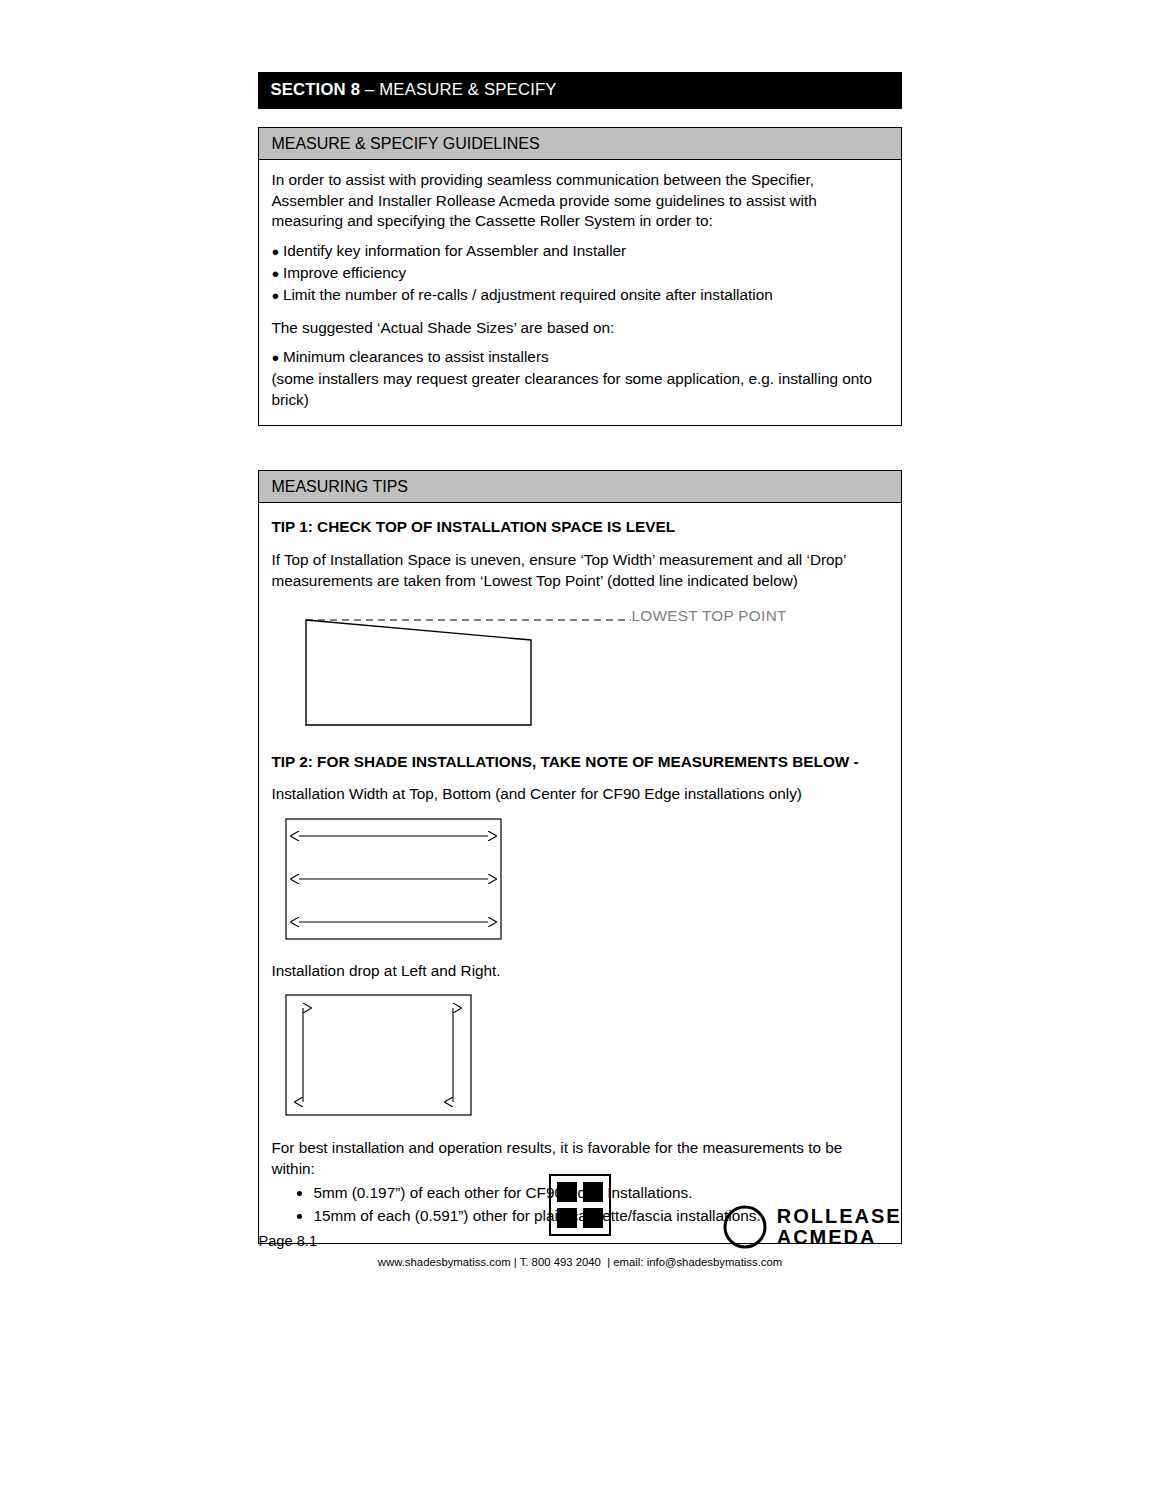SECTION 8 – MEASURE & SPECIFY
MEASURE & SPECIFY GUIDELINES
In order to assist with providing seamless communication between the Specifier, Assembler and Installer Rollease Acmeda provide some guidelines to assist with measuring and specifying the Cassette Roller System in order to:
Identify key information for Assembler and Installer
Improve efficiency
Limit the number of re-calls / adjustment required onsite after installation
The suggested ‘Actual Shade Sizes’ are based on:
Minimum clearances to assist installers
(some installers may request greater clearances for some application, e.g. installing onto brick)
MEASURING TIPS
TIP 1: CHECK TOP OF INSTALLATION SPACE IS LEVEL
If Top of Installation Space is uneven, ensure ‘Top Width’ measurement and all ‘Drop’ measurements are taken from ‘Lowest Top Point’ (dotted line indicated below)
LOWEST TOP POINT
TIP 2: FOR SHADE INSTALLATIONS, TAKE NOTE OF MEASUREMENTS BELOW -
Installation Width at Top, Bottom (and Center for CF90 Edge installations only)
Installation drop at Left and Right.
For best installation and operation results, it is favorable for the measurements to be within:
5mm (0.197”) of each other for CF90 Edge Installations.
15mm of each (0.591”) other for plain cassette/fascia installations.
Page 8.1
www.shadesbymatiss.com | T. 800 493 2040 | email: info@shadesbymatiss.com
ROLLEASE
ACMEDA